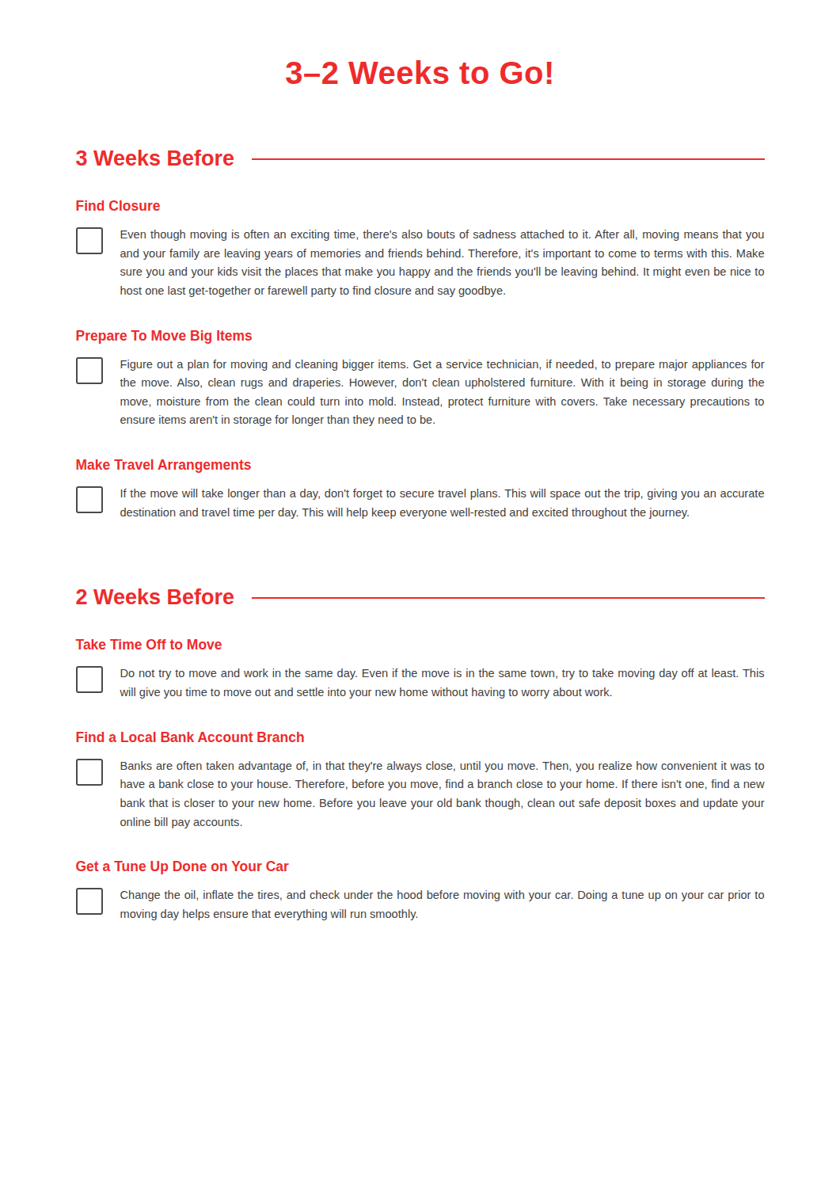3–2 Weeks to Go!
3 Weeks Before
Find Closure
Even though moving is often an exciting time, there's also bouts of sadness attached to it. After all, moving means that you and your family are leaving years of memories and friends behind. Therefore, it's important to come to terms with this. Make sure you and your kids visit the places that make you happy and the friends you'll be leaving behind. It might even be nice to host one last get-together or farewell party to find closure and say goodbye.
Prepare To Move Big Items
Figure out a plan for moving and cleaning bigger items. Get a service technician, if needed, to prepare major appliances for the move. Also, clean rugs and draperies. However, don't clean upholstered furniture. With it being in storage during the move, moisture from the clean could turn into mold. Instead, protect furniture with covers. Take necessary precautions to ensure items aren't in storage for longer than they need to be.
Make Travel Arrangements
If the move will take longer than a day, don't forget to secure travel plans. This will space out the trip, giving you an accurate destination and travel time per day. This will help keep everyone well-rested and excited throughout the journey.
2 Weeks Before
Take Time Off to Move
Do not try to move and work in the same day. Even if the move is in the same town, try to take moving day off at least. This will give you time to move out and settle into your new home without having to worry about work.
Find a Local Bank Account Branch
Banks are often taken advantage of, in that they're always close, until you move. Then, you realize how convenient it was to have a bank close to your house. Therefore, before you move, find a branch close to your home. If there isn't one, find a new bank that is closer to your new home. Before you leave your old bank though, clean out safe deposit boxes and update your online bill pay accounts.
Get a Tune Up Done on Your Car
Change the oil, inflate the tires, and check under the hood before moving with your car. Doing a tune up on your car prior to moving day helps ensure that everything will run smoothly.